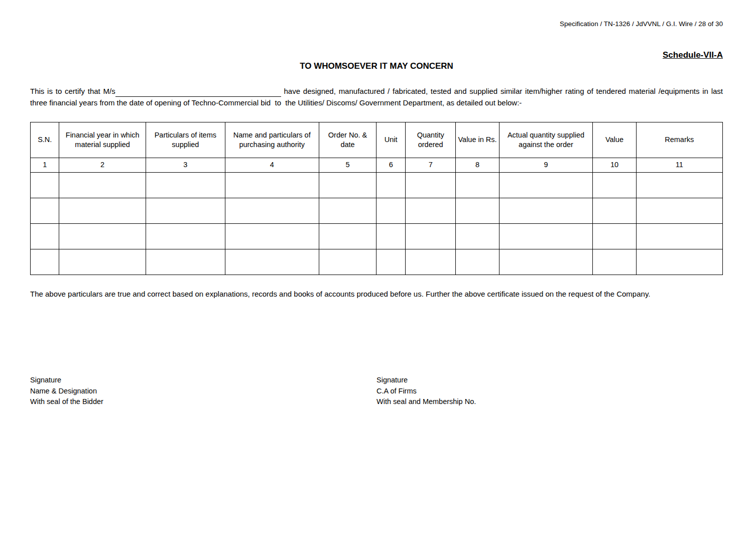Specification / TN-1326 / JdVVNL / G.I. Wire / 28 of 30
Schedule-VII-A
TO WHOMSOEVER IT MAY CONCERN
This is to certify that M/s have designed, manufactured / fabricated, tested and supplied similar item/higher rating of tendered material /equipments in last three financial years from the date of opening of Techno-Commercial bid to the Utilities/ Discoms/ Government Department, as detailed out below:-
| S.N. | Financial year in which material supplied | Particulars of items supplied | Name and particulars of purchasing authority | Order No. & date | Unit | Quantity ordered | Value in Rs. | Actual quantity supplied against the order | Value | Remarks |
| --- | --- | --- | --- | --- | --- | --- | --- | --- | --- | --- |
| 1 | 2 | 3 | 4 | 5 | 6 | 7 | 8 | 9 | 10 | 11 |
The above particulars are true and correct based on explanations, records and books of accounts produced before us. Further the above certificate issued on the request of the Company.
| Signature | Signature |
| Name & Designation | C.A of Firms |
| With seal of the Bidder | With seal and Membership No. |